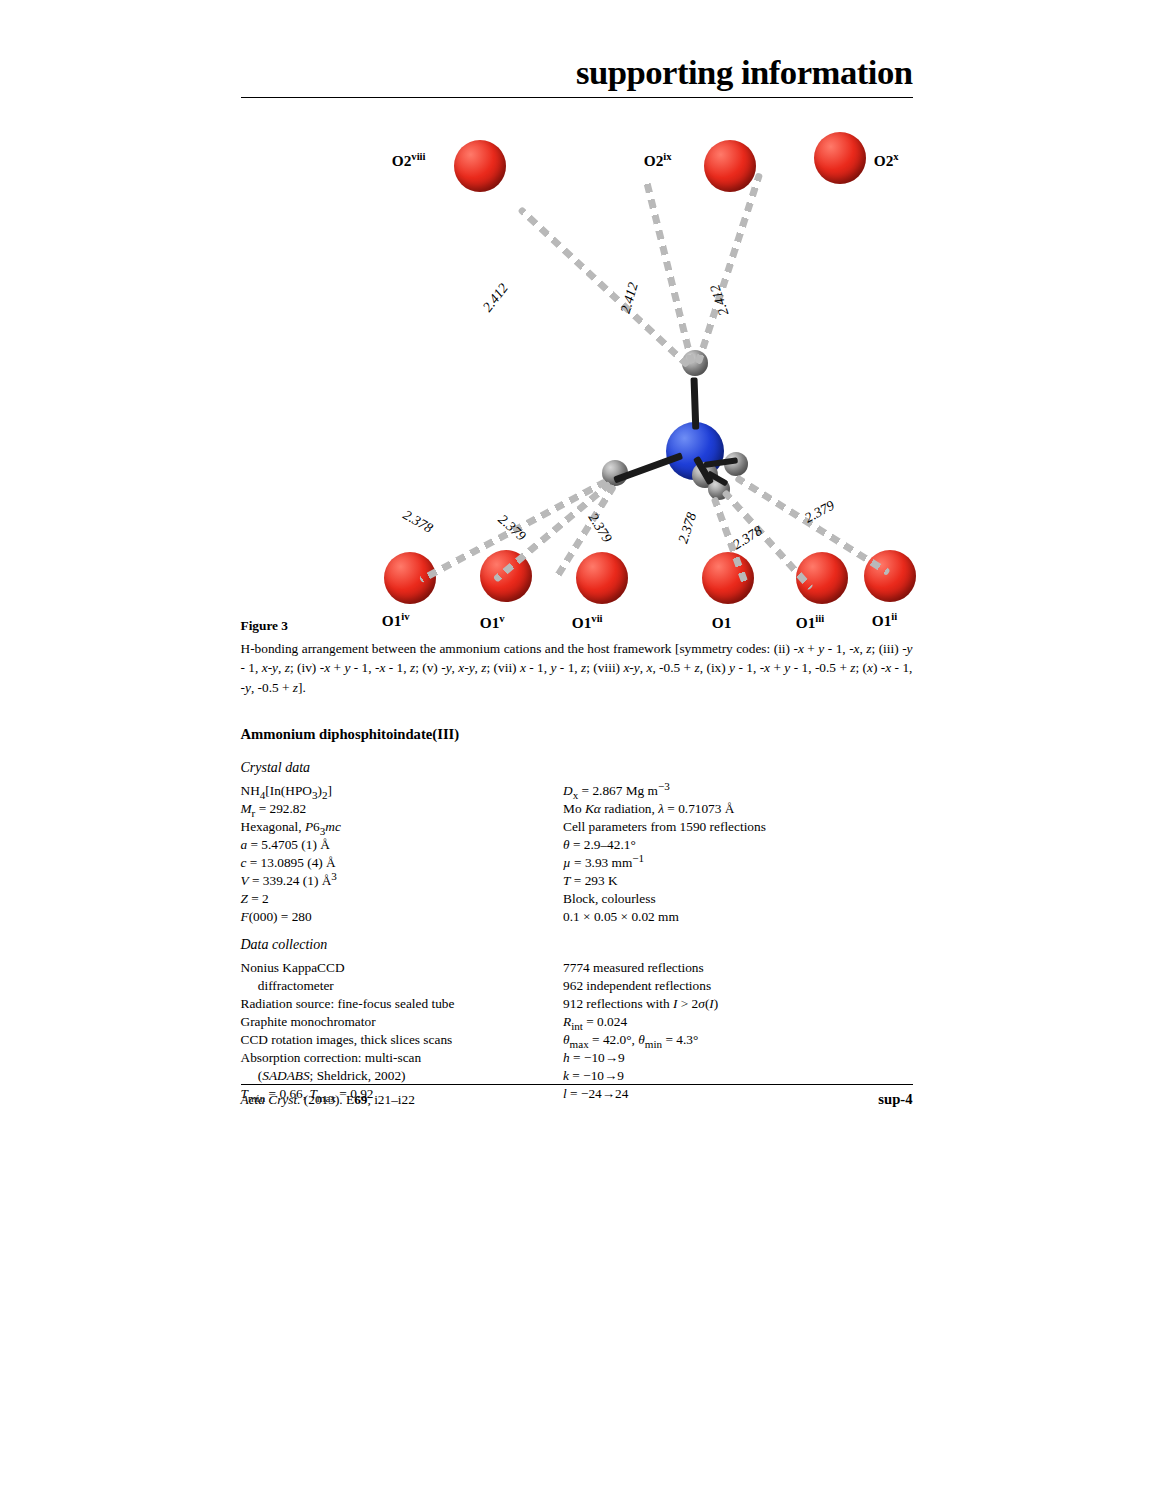supporting information
O2viii
O2ix
O2x
O1iv
O1v
O1vii
O1
O1iii
O1ii
2.412
2.412
2.412
2.378
2.379
2.379
2.378
2.378
2.379
Figure 3 H-bonding arrangement between the ammonium cations and the host framework [symmetry codes: (ii) -x + y - 1, -x, z; (iii) -y - 1, x-y, z; (iv) -x + y - 1, -x - 1, z; (v) -y, x-y, z; (vii) x - 1, y - 1, z; (viii) x-y, x, -0.5 + z, (ix) y - 1, -x + y - 1, -0.5 + z; (x) -x - 1, -y, -0.5 + z].
Ammonium diphosphitoindate(III)
Crystal data
| NH 4 [In(HPO 3 ) 2 ] | D x = 2.867 Mg m −3 |
| M r = 292.82 | Mo Kα radiation, λ = 0.71073 Å |
| Hexagonal, P 6 3 mc | Cell parameters from 1590 reflections |
| a = 5.4705 (1) Å | θ = 2.9–42.1° |
| c = 13.0895 (4) Å | µ = 3.93 mm −1 |
| V = 339.24 (1) Å 3 | T = 293 K |
| Z = 2 | Block, colourless |
| F (000) = 280 | 0.1 × 0.05 × 0.02 mm |
Data collection
| Nonius KappaCCD diffractometer | 7774 measured reflections 962 independent reflections |
| Radiation source: fine-focus sealed tube | 912 reflections with I > 2 σ ( I ) |
| Graphite monochromator | R int = 0.024 |
| CCD rotation images, thick slices scans | θ max = 42.0°, θ min = 4.3° |
| Absorption correction: multi-scan ( SADABS ; Sheldrick, 2002) | h = −10→9 k = −10→9 |
| T min = 0.66, T max = 0.92 | l = −24→24 |
Acta Cryst. (2013). E69, i21–i22
sup-4